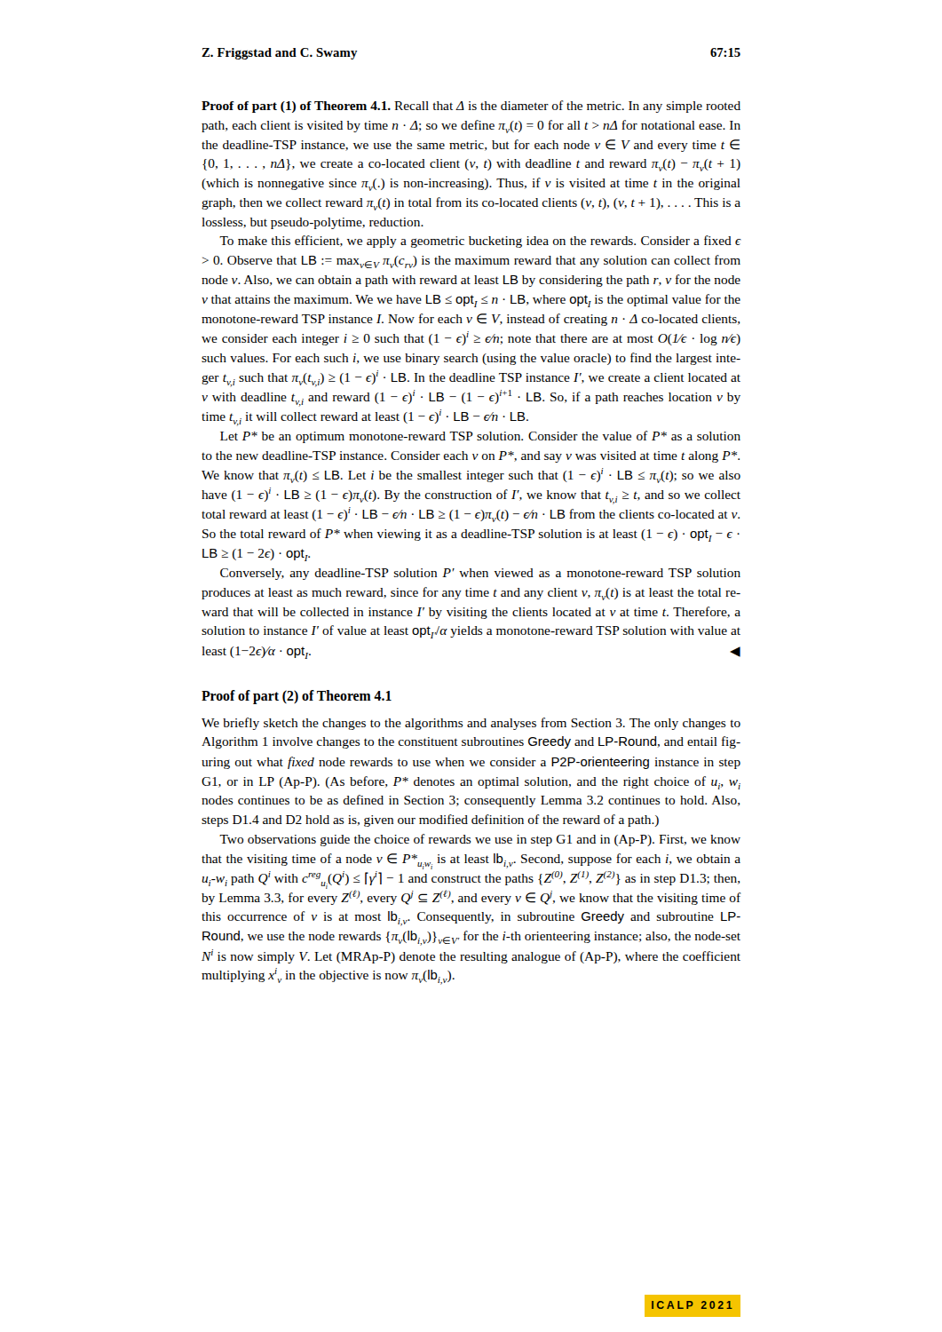Z. Friggstad and C. Swamy 67:15
Proof of part (1) of Theorem 4.1. Recall that Δ is the diameter of the metric. In any simple rooted path, each client is visited by time n · Δ; so we define πv(t) = 0 for all t > nΔ for notational ease. In the deadline-TSP instance, we use the same metric, but for each node v ∈ V and every time t ∈ {0, 1, . . . , nΔ}, we create a co-located client (v, t) with deadline t and reward πv(t) − πv(t + 1) (which is nonnegative since πv(.) is non-increasing). Thus, if v is visited at time t in the original graph, then we collect reward πv(t) in total from its co-located clients (v, t), (v, t + 1), . . . . This is a lossless, but pseudo-polytime, reduction.
To make this efficient, we apply a geometric bucketing idea on the rewards. Consider a fixed ϵ > 0. Observe that LB := maxv∈V πv(crv) is the maximum reward that any solution can collect from node v. Also, we can obtain a path with reward at least LB by considering the path r, v for the node v that attains the maximum. We we have LB ≤ optI ≤ n · LB, where optI is the optimal value for the monotone-reward TSP instance I. Now for each v ∈ V, instead of creating n · Δ co-located clients, we consider each integer i ≥ 0 such that (1 − ϵ)i ≥ ϵ⁄n; note that there are at most O(1⁄ϵ · log n⁄ϵ) such values. For each such i, we use binary search (using the value oracle) to find the largest integer tv,i such that πv(tv,i) ≥ (1 − ϵ)i · LB. In the deadline TSP instance I′, we create a client located at v with deadline tv,i and reward (1 − ϵ)i · LB − (1 − ϵ)i+1 · LB. So, if a path reaches location v by time tv,i it will collect reward at least (1 − ϵ)i · LB − ϵ⁄n · LB.
Let P* be an optimum monotone-reward TSP solution. Consider the value of P* as a solution to the new deadline-TSP instance. Consider each v on P*, and say v was visited at time t along P*. We know that πv(t) ≤ LB. Let i be the smallest integer such that (1 − ϵ)i · LB ≤ πv(t); so we also have (1 − ϵ)i · LB ≥ (1 − ϵ)πv(t). By the construction of I′, we know that tv,i ≥ t, and so we collect total reward at least (1 − ϵ)i · LB − ϵ⁄n · LB ≥ (1 − ϵ)πv(t) − ϵ⁄n · LB from the clients co-located at v. So the total reward of P* when viewing it as a deadline-TSP solution is at least (1 − ϵ) · optI − ϵ · LB ≥ (1 − 2ϵ) · optI.
Conversely, any deadline-TSP solution P′ when viewed as a monotone-reward TSP solution produces at least as much reward, since for any time t and any client v, πv(t) is at least the total reward that will be collected in instance I′ by visiting the clients located at v at time t. Therefore, a solution to instance I′ of value at least optI′/α yields a monotone-reward TSP solution with value at least (1−2ϵ)⁄α · optI. ◀
Proof of part (2) of Theorem 4.1
We briefly sketch the changes to the algorithms and analyses from Section 3. The only changes to Algorithm 1 involve changes to the constituent subroutines Greedy and LP-Round, and entail figuring out what fixed node rewards to use when we consider a P2P-orienteering instance in step G1, or in LP (Ap-P). (As before, P* denotes an optimal solution, and the right choice of ui, wi nodes continues to be as defined in Section 3; consequently Lemma 3.2 continues to hold. Also, steps D1.4 and D2 hold as is, given our modified definition of the reward of a path.)
Two observations guide the choice of rewards we use in step G1 and in (Ap-P). First, we know that the visiting time of a node v ∈ P*uiwi is at least lbi,v. Second, suppose for each i, we obtain a ui-wi path Qi with cregui(Qi) ≤ ⌈γi⌉ − 1 and construct the paths {Z(0), Z(1), Z(2)} as in step D1.3; then, by Lemma 3.3, for every Z(ℓ), every Qj ⊆ Z(ℓ), and every v ∈ Qj, we know that the visiting time of this occurrence of v is at most lbi,v. Consequently, in subroutine Greedy and subroutine LP-Round, we use the node rewards {πv(lbi,v)}v∈V′ for the i-th orienteering instance; also, the node-set Ni is now simply V. Let (MRAp-P) denote the resulting analogue of (Ap-P), where the coefficient multiplying xiv in the objective is now πv(lbi,v).
ICALP 2021